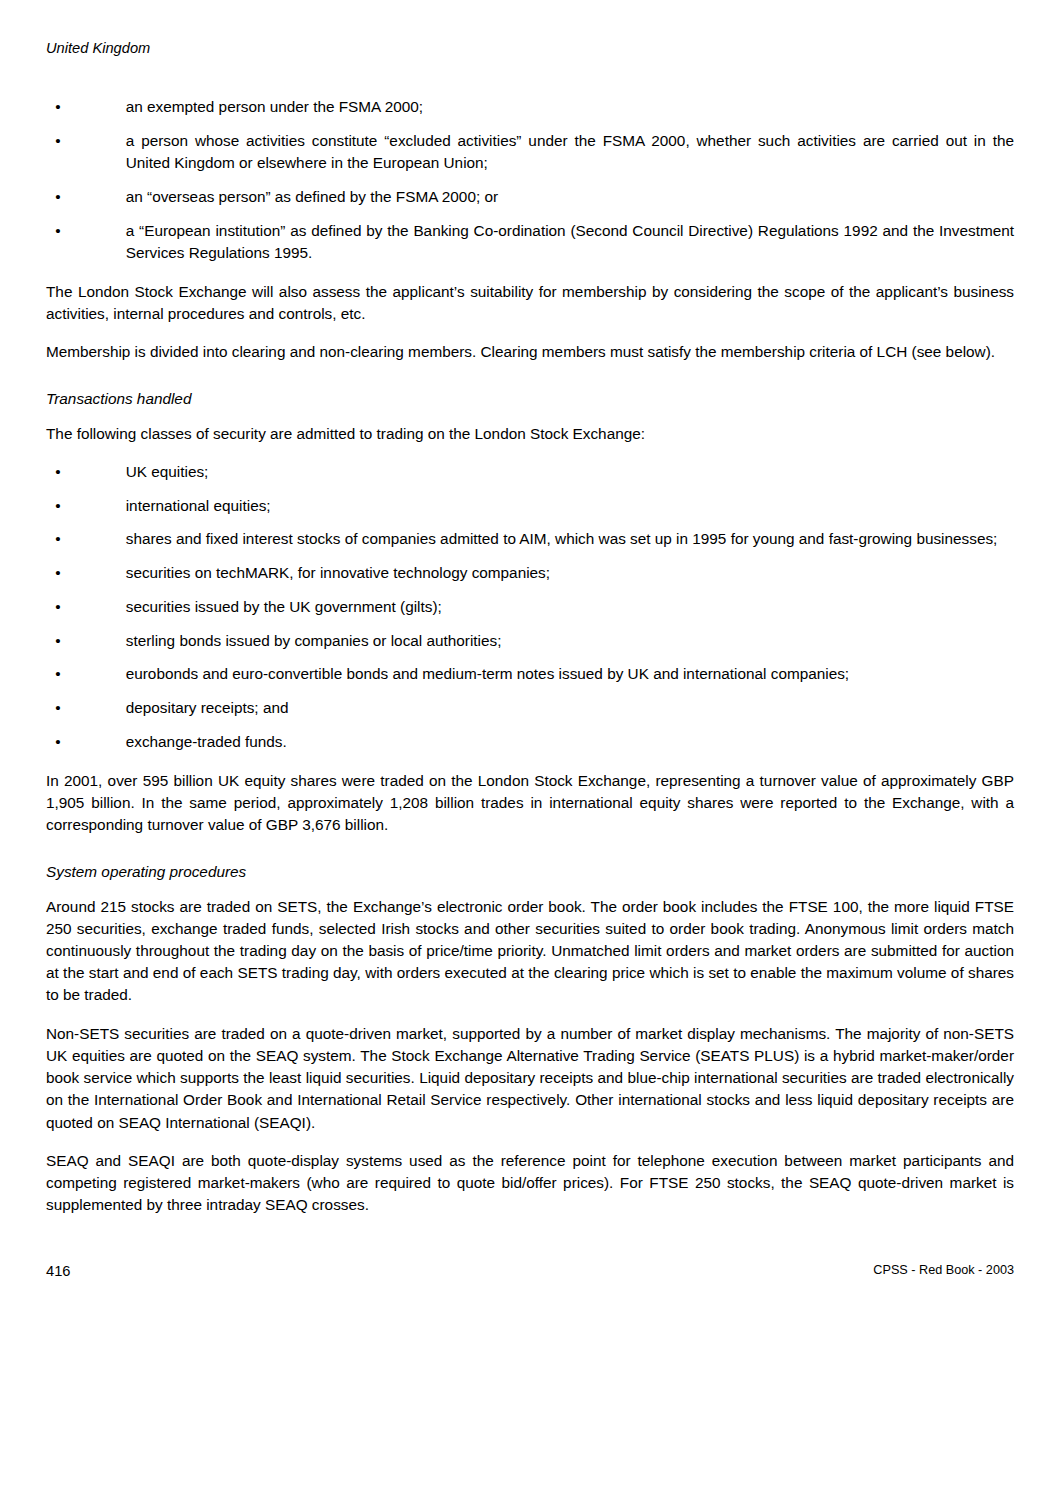United Kingdom
an exempted person under the FSMA 2000;
a person whose activities constitute “excluded activities” under the FSMA 2000, whether such activities are carried out in the United Kingdom or elsewhere in the European Union;
an “overseas person” as defined by the FSMA 2000; or
a “European institution” as defined by the Banking Co-ordination (Second Council Directive) Regulations 1992 and the Investment Services Regulations 1995.
The London Stock Exchange will also assess the applicant’s suitability for membership by considering the scope of the applicant’s business activities, internal procedures and controls, etc.
Membership is divided into clearing and non-clearing members. Clearing members must satisfy the membership criteria of LCH (see below).
Transactions handled
The following classes of security are admitted to trading on the London Stock Exchange:
UK equities;
international equities;
shares and fixed interest stocks of companies admitted to AIM, which was set up in 1995 for young and fast-growing businesses;
securities on techMARK, for innovative technology companies;
securities issued by the UK government (gilts);
sterling bonds issued by companies or local authorities;
eurobonds and euro-convertible bonds and medium-term notes issued by UK and international companies;
depositary receipts; and
exchange-traded funds.
In 2001, over 595 billion UK equity shares were traded on the London Stock Exchange, representing a turnover value of approximately GBP 1,905 billion. In the same period, approximately 1,208 billion trades in international equity shares were reported to the Exchange, with a corresponding turnover value of GBP 3,676 billion.
System operating procedures
Around 215 stocks are traded on SETS, the Exchange’s electronic order book. The order book includes the FTSE 100, the more liquid FTSE 250 securities, exchange traded funds, selected Irish stocks and other securities suited to order book trading. Anonymous limit orders match continuously throughout the trading day on the basis of price/time priority. Unmatched limit orders and market orders are submitted for auction at the start and end of each SETS trading day, with orders executed at the clearing price which is set to enable the maximum volume of shares to be traded.
Non-SETS securities are traded on a quote-driven market, supported by a number of market display mechanisms. The majority of non-SETS UK equities are quoted on the SEAQ system. The Stock Exchange Alternative Trading Service (SEATS PLUS) is a hybrid market-maker/order book service which supports the least liquid securities. Liquid depositary receipts and blue-chip international securities are traded electronically on the International Order Book and International Retail Service respectively. Other international stocks and less liquid depositary receipts are quoted on SEAQ International (SEAQI).
SEAQ and SEAQI are both quote-display systems used as the reference point for telephone execution between market participants and competing registered market-makers (who are required to quote bid/offer prices). For FTSE 250 stocks, the SEAQ quote-driven market is supplemented by three intraday SEAQ crosses.
416 CPSS - Red Book - 2003